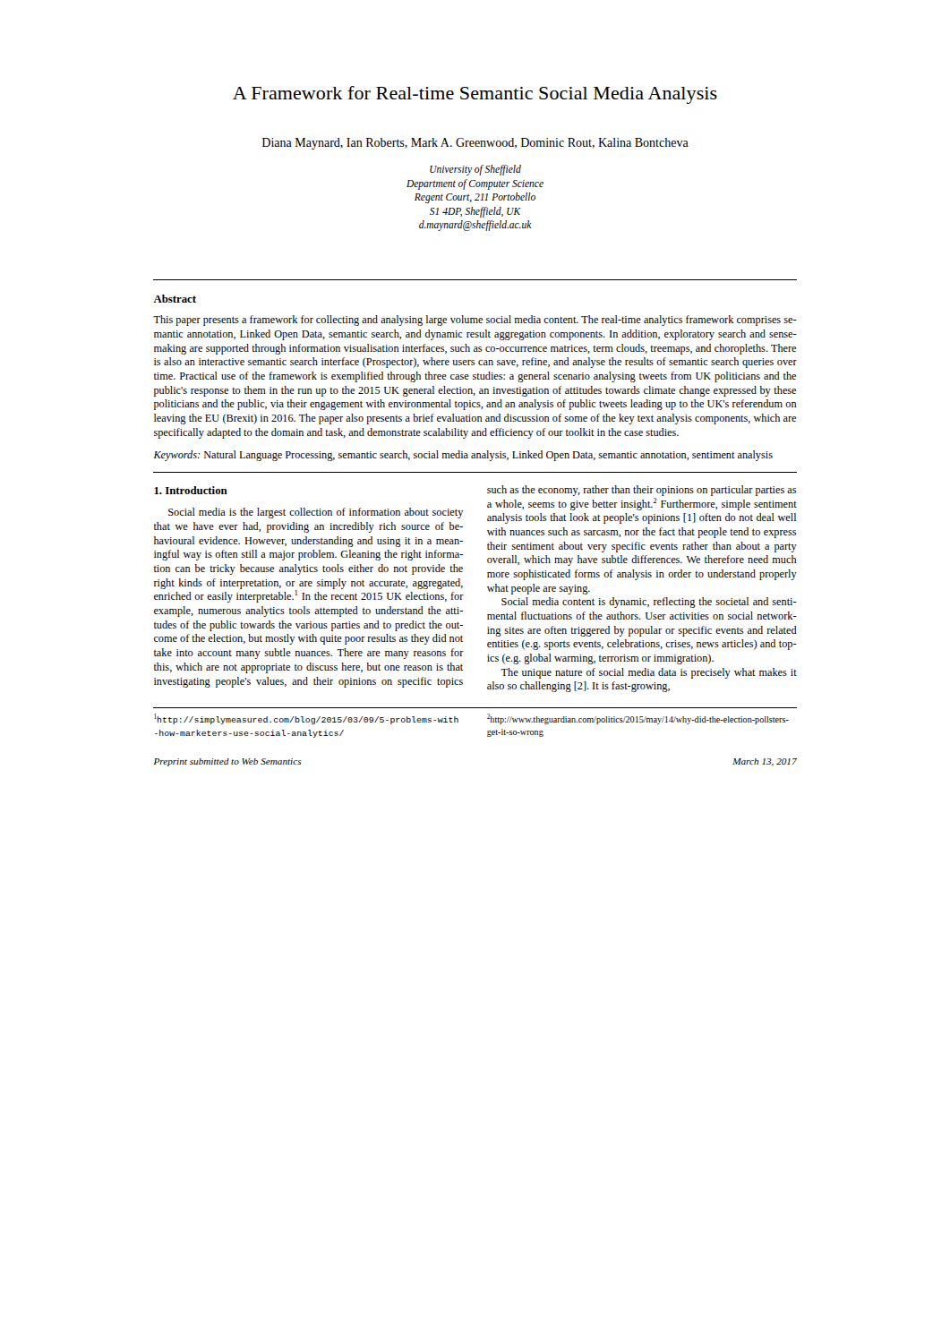A Framework for Real-time Semantic Social Media Analysis
Diana Maynard, Ian Roberts, Mark A. Greenwood, Dominic Rout, Kalina Bontcheva
University of Sheffield
Department of Computer Science
Regent Court, 211 Portobello
S1 4DP, Sheffield, UK
d.maynard@sheffield.ac.uk
Abstract
This paper presents a framework for collecting and analysing large volume social media content. The real-time analytics framework comprises semantic annotation, Linked Open Data, semantic search, and dynamic result aggregation components. In addition, exploratory search and sense-making are supported through information visualisation interfaces, such as co-occurrence matrices, term clouds, treemaps, and choropleths. There is also an interactive semantic search interface (Prospector), where users can save, refine, and analyse the results of semantic search queries over time. Practical use of the framework is exemplified through three case studies: a general scenario analysing tweets from UK politicians and the public's response to them in the run up to the 2015 UK general election, an investigation of attitudes towards climate change expressed by these politicians and the public, via their engagement with environmental topics, and an analysis of public tweets leading up to the UK's referendum on leaving the EU (Brexit) in 2016. The paper also presents a brief evaluation and discussion of some of the key text analysis components, which are specifically adapted to the domain and task, and demonstrate scalability and efficiency of our toolkit in the case studies.
Keywords: Natural Language Processing, semantic search, social media analysis, Linked Open Data, semantic annotation, sentiment analysis
1. Introduction
Social media is the largest collection of information about society that we have ever had, providing an incredibly rich source of behavioural evidence. However, understanding and using it in a meaningful way is often still a major problem. Gleaning the right information can be tricky because analytics tools either do not provide the right kinds of interpretation, or are simply not accurate, aggregated, enriched or easily interpretable.1 In the recent 2015 UK elections, for example, numerous analytics tools attempted to understand the attitudes of the public towards the various parties and to predict the outcome of the election, but mostly with quite poor results as they did not take into account many subtle nuances. There are many reasons for this, which are not appropriate to discuss here, but one reason is that investigating people's values, and their opinions on specific topics such as the economy, rather than their opinions on particular parties as a whole, seems to give better insight.2 Furthermore, simple sentiment analysis tools that look at people's opinions [1] often do not deal well with nuances such as sarcasm, nor the fact that people tend to express their sentiment about very specific events rather than about a party overall, which may have subtle differences. We therefore need much more sophisticated forms of analysis in order to understand properly what people are saying.
Social media content is dynamic, reflecting the societal and sentimental fluctuations of the authors. User activities on social networking sites are often triggered by popular or specific events and related entities (e.g. sports events, celebrations, crises, news articles) and topics (e.g. global warming, terrorism or immigration).
The unique nature of social media data is precisely what makes it also so challenging [2]. It is fast-growing,
1http://simplymeasured.com/blog/2015/03/09/5-problems-with-how-marketers-use-social-analytics/
2http://www.theguardian.com/politics/2015/may/14/why-did-the-election-pollsters-get-it-so-wrong
Preprint submitted to Web Semantics
March 13, 2017